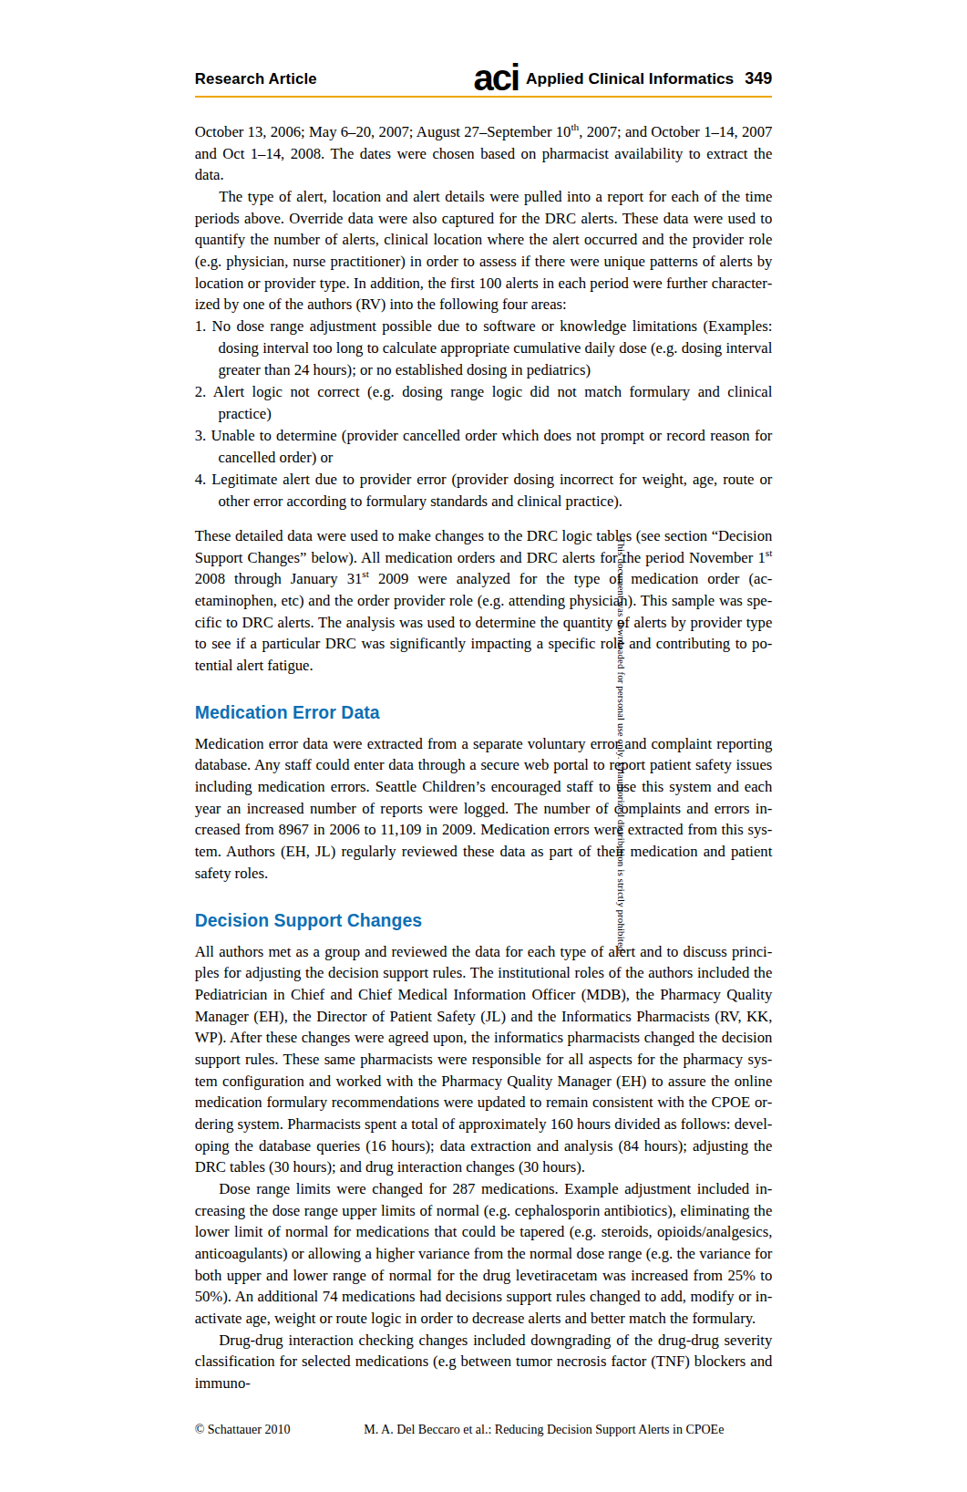Research Article
aci Applied Clinical Informatics 349
October 13, 2006; May 6–20, 2007; August 27–September 10th, 2007; and October 1–14, 2007 and Oct 1–14, 2008. The dates were chosen based on pharmacist availability to extract the data.
The type of alert, location and alert details were pulled into a report for each of the time periods above. Override data were also captured for the DRC alerts. These data were used to quantify the number of alerts, clinical location where the alert occurred and the provider role (e.g. physician, nurse practitioner) in order to assess if there were unique patterns of alerts by location or provider type. In addition, the first 100 alerts in each period were further characterized by one of the authors (RV) into the following four areas:
No dose range adjustment possible due to software or knowledge limitations (Examples: dosing interval too long to calculate appropriate cumulative daily dose (e.g. dosing interval greater than 24 hours); or no established dosing in pediatrics)
Alert logic not correct (e.g. dosing range logic did not match formulary and clinical practice)
Unable to determine (provider cancelled order which does not prompt or record reason for cancelled order) or
Legitimate alert due to provider error (provider dosing incorrect for weight, age, route or other error according to formulary standards and clinical practice).
These detailed data were used to make changes to the DRC logic tables (see section “Decision Support Changes” below). All medication orders and DRC alerts for the period November 1st 2008 through January 31st 2009 were analyzed for the type of medication order (acetaminophen, etc) and the order provider role (e.g. attending physician). This sample was specific to DRC alerts. The analysis was used to determine the quantity of alerts by provider type to see if a particular DRC was significantly impacting a specific role and contributing to potential alert fatigue.
Medication Error Data
Medication error data were extracted from a separate voluntary error and complaint reporting database. Any staff could enter data through a secure web portal to report patient safety issues including medication errors. Seattle Children’s encouraged staff to use this system and each year an increased number of reports were logged. The number of complaints and errors increased from 8967 in 2006 to 11,109 in 2009. Medication errors were extracted from this system. Authors (EH, JL) regularly reviewed these data as part of their medication and patient safety roles.
Decision Support Changes
All authors met as a group and reviewed the data for each type of alert and to discuss principles for adjusting the decision support rules. The institutional roles of the authors included the Pediatrician in Chief and Chief Medical Information Officer (MDB), the Pharmacy Quality Manager (EH), the Director of Patient Safety (JL) and the Informatics Pharmacists (RV, KK, WP). After these changes were agreed upon, the informatics pharmacists changed the decision support rules. These same pharmacists were responsible for all aspects for the pharmacy system configuration and worked with the Pharmacy Quality Manager (EH) to assure the online medication formulary recommendations were updated to remain consistent with the CPOE ordering system. Pharmacists spent a total of approximately 160 hours divided as follows: developing the database queries (16 hours); data extraction and analysis (84 hours); adjusting the DRC tables (30 hours); and drug interaction changes (30 hours).
Dose range limits were changed for 287 medications. Example adjustment included increasing the dose range upper limits of normal (e.g. cephalosporin antibiotics), eliminating the lower limit of normal for medications that could be tapered (e.g. steroids, opioids/analgesics, anticoagulants) or allowing a higher variance from the normal dose range (e.g. the variance for both upper and lower range of normal for the drug levetiracetam was increased from 25% to 50%). An additional 74 medications had decisions support rules changed to add, modify or inactivate age, weight or route logic in order to decrease alerts and better match the formulary.
Drug-drug interaction checking changes included downgrading of the drug-drug severity classification for selected medications (e.g between tumor necrosis factor (TNF) blockers and immuno-
© Schattauer 2010 M. A. Del Beccaro et al.: Reducing Decision Support Alerts in CPOEe
This document was downloaded for personal use only. Unauthorized distribution is strictly prohibited.